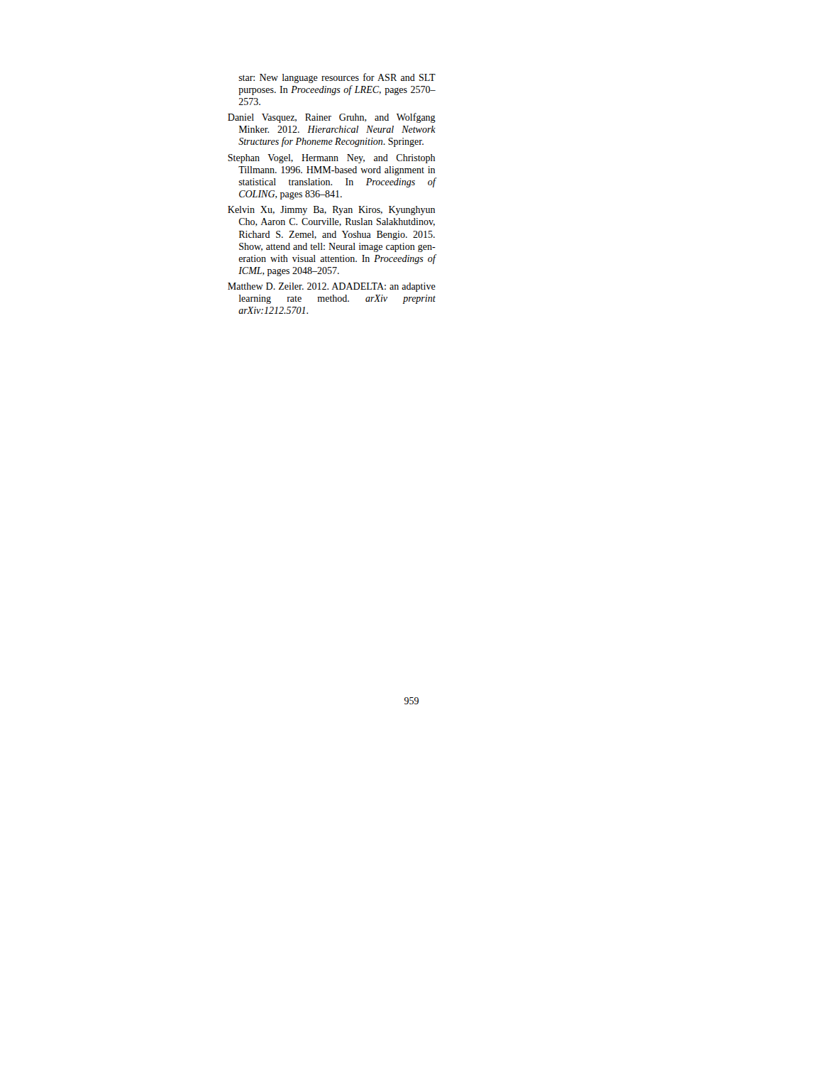star: New language resources for ASR and SLT purposes. In Proceedings of LREC, pages 2570–2573.
Daniel Vasquez, Rainer Gruhn, and Wolfgang Minker. 2012. Hierarchical Neural Network Structures for Phoneme Recognition. Springer.
Stephan Vogel, Hermann Ney, and Christoph Tillmann. 1996. HMM-based word alignment in statistical translation. In Proceedings of COLING, pages 836–841.
Kelvin Xu, Jimmy Ba, Ryan Kiros, Kyunghyun Cho, Aaron C. Courville, Ruslan Salakhutdinov, Richard S. Zemel, and Yoshua Bengio. 2015. Show, attend and tell: Neural image caption generation with visual attention. In Proceedings of ICML, pages 2048–2057.
Matthew D. Zeiler. 2012. ADADELTA: an adaptive learning rate method. arXiv preprint arXiv:1212.5701.
959